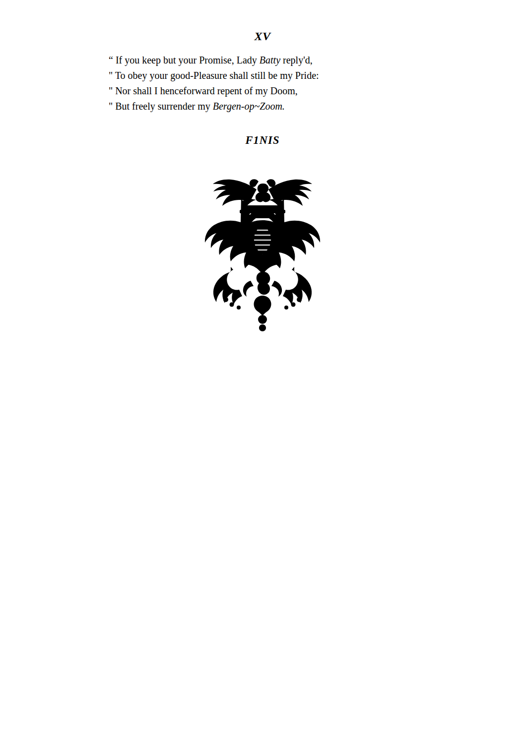XV
“ If you keep but your Promise, Lady Batty reply'd,
" To obey your good-Pleasure shall still be my Pride:
" Nor shall I henceforward repent of my Doom,
" But freely surrender my Bergen-op~Zoom.
F1NIS